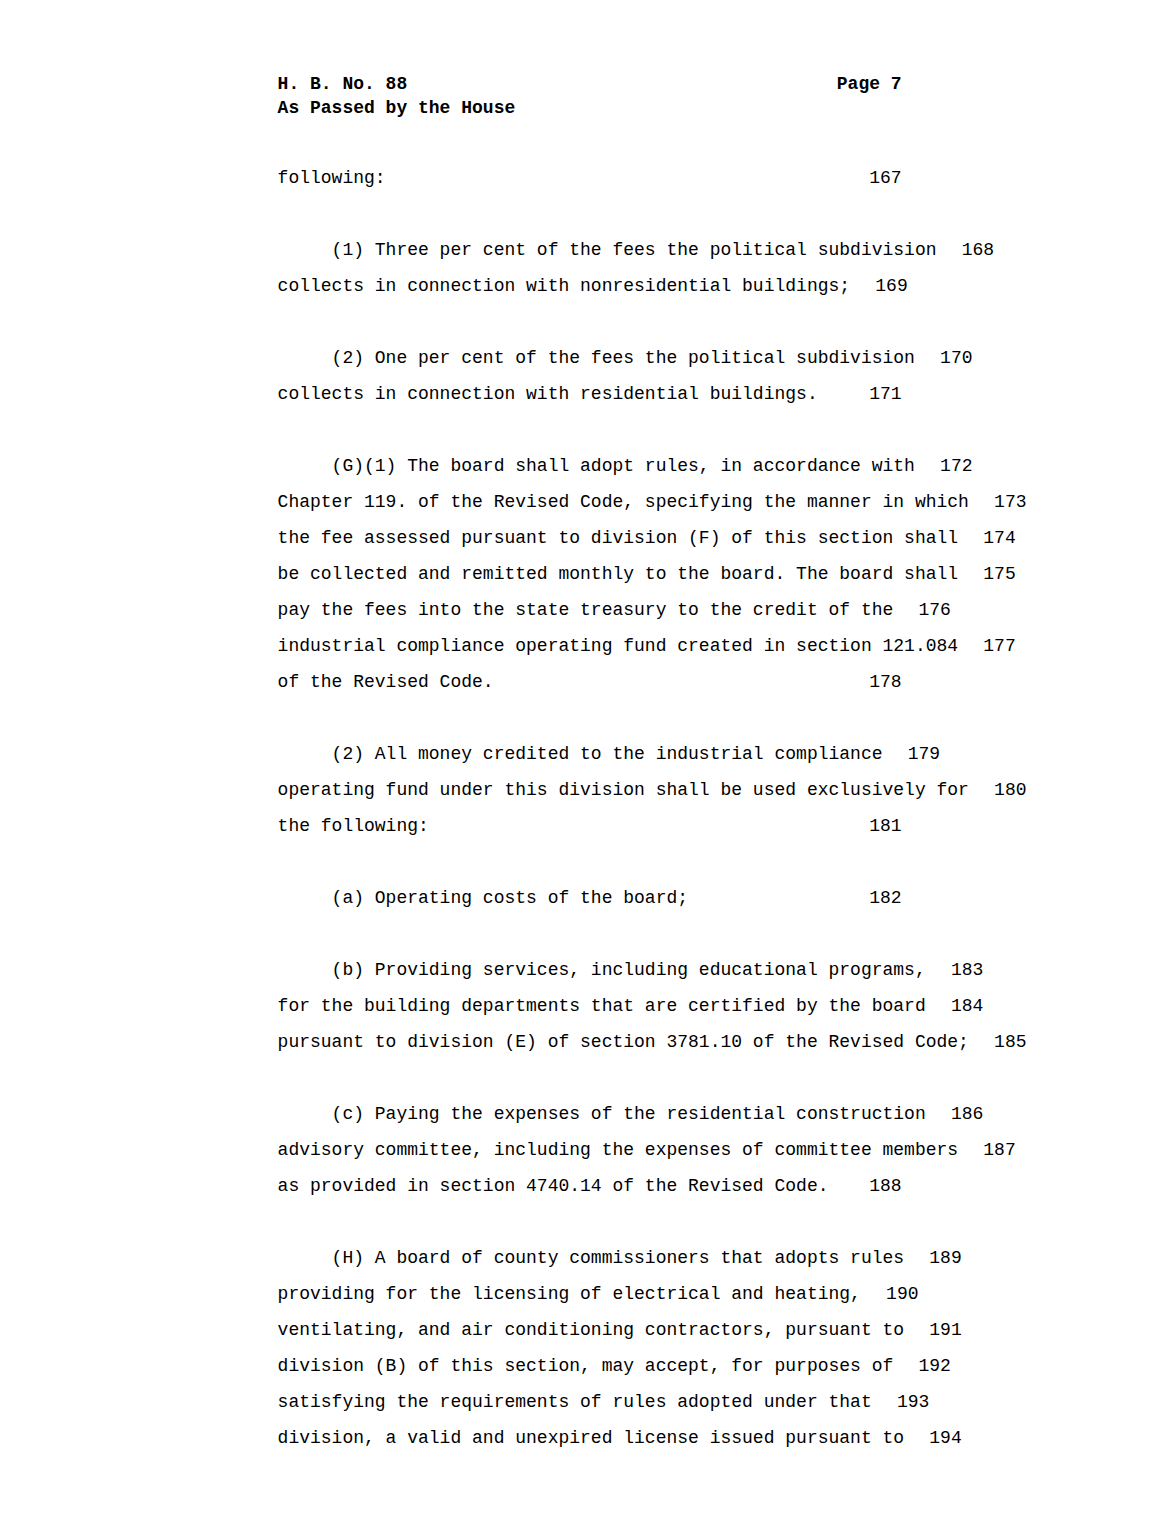H. B. No. 88 As Passed by the House
Page 7
following: 167
(1) Three per cent of the fees the political subdivision 168
collects in connection with nonresidential buildings; 169
(2) One per cent of the fees the political subdivision 170
collects in connection with residential buildings. 171
(G)(1) The board shall adopt rules, in accordance with 172
Chapter 119. of the Revised Code, specifying the manner in which 173
the fee assessed pursuant to division (F) of this section shall 174
be collected and remitted monthly to the board. The board shall 175
pay the fees into the state treasury to the credit of the 176
industrial compliance operating fund created in section 121.084177
of the Revised Code. 178
(2) All money credited to the industrial compliance 179
operating fund under this division shall be used exclusively for 180
the following: 181
(a) Operating costs of the board; 182
(b) Providing services, including educational programs, 183
for the building departments that are certified by the board 184
pursuant to division (E) of section 3781.10 of the Revised Code; 185
(c) Paying the expenses of the residential construction 186
advisory committee, including the expenses of committee members 187
as provided in section 4740.14 of the Revised Code. 188
(H) A board of county commissioners that adopts rules 189
providing for the licensing of electrical and heating, 190
ventilating, and air conditioning contractors, pursuant to 191
division (B) of this section, may accept, for purposes of 192
satisfying the requirements of rules adopted under that 193
division, a valid and unexpired license issued pursuant to 194